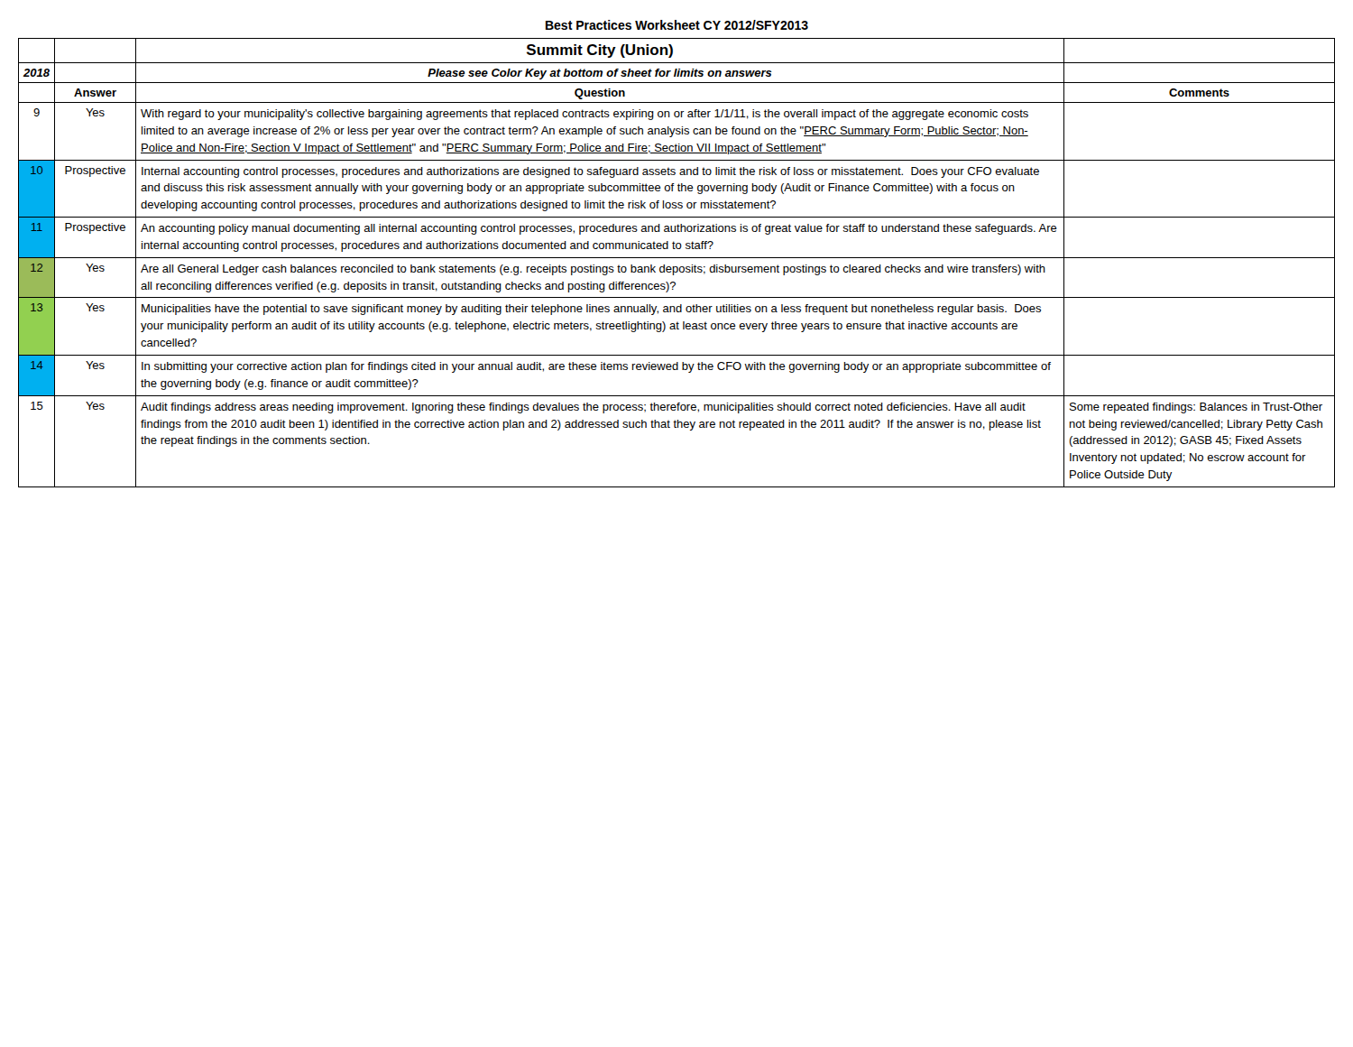Best Practices Worksheet CY 2012/SFY2013
| | | Summit City (Union) | |
| 2018 | | Please see Color Key at bottom of sheet for limits on answers | |
| | Answer | Question | Comments |
| 9 | Yes | With regard to your municipality's collective bargaining agreements that replaced contracts expiring on or after 1/1/11, is the overall impact of the aggregate economic costs limited to an average increase of 2% or less per year over the contract term? An example of such analysis can be found on the " PERC Summary Form; Public Sector; Non-Police and Non-Fire; Section V Impact of Settlement " and " PERC Summary Form; Police and Fire; Section VII Impact of Settlement " | |
| 10 | Prospective | Internal accounting control processes, procedures and authorizations are designed to safeguard assets and to limit the risk of loss or misstatement. Does your CFO evaluate and discuss this risk assessment annually with your governing body or an appropriate subcommittee of the governing body (Audit or Finance Committee) with a focus on developing accounting control processes, procedures and authorizations designed to limit the risk of loss or misstatement? | |
| 11 | Prospective | An accounting policy manual documenting all internal accounting control processes, procedures and authorizations is of great value for staff to understand these safeguards. Are internal accounting control processes, procedures and authorizations documented and communicated to staff? | |
| 12 | Yes | Are all General Ledger cash balances reconciled to bank statements (e.g. receipts postings to bank deposits; disbursement postings to cleared checks and wire transfers) with all reconciling differences verified (e.g. deposits in transit, outstanding checks and posting differences)? | |
| 13 | Yes | Municipalities have the potential to save significant money by auditing their telephone lines annually, and other utilities on a less frequent but nonetheless regular basis. Does your municipality perform an audit of its utility accounts (e.g. telephone, electric meters, streetlighting) at least once every three years to ensure that inactive accounts are cancelled? | |
| 14 | Yes | In submitting your corrective action plan for findings cited in your annual audit, are these items reviewed by the CFO with the governing body or an appropriate subcommittee of the governing body (e.g. finance or audit committee)? | |
| 15 | Yes | Audit findings address areas needing improvement. Ignoring these findings devalues the process; therefore, municipalities should correct noted deficiencies. Have all audit findings from the 2010 audit been 1) identified in the corrective action plan and 2) addressed such that they are not repeated in the 2011 audit? If the answer is no, please list the repeat findings in the comments section. | Some repeated findings: Balances in Trust-Other not being reviewed/cancelled; Library Petty Cash (addressed in 2012); GASB 45; Fixed Assets Inventory not updated; No escrow account for Police Outside Duty |